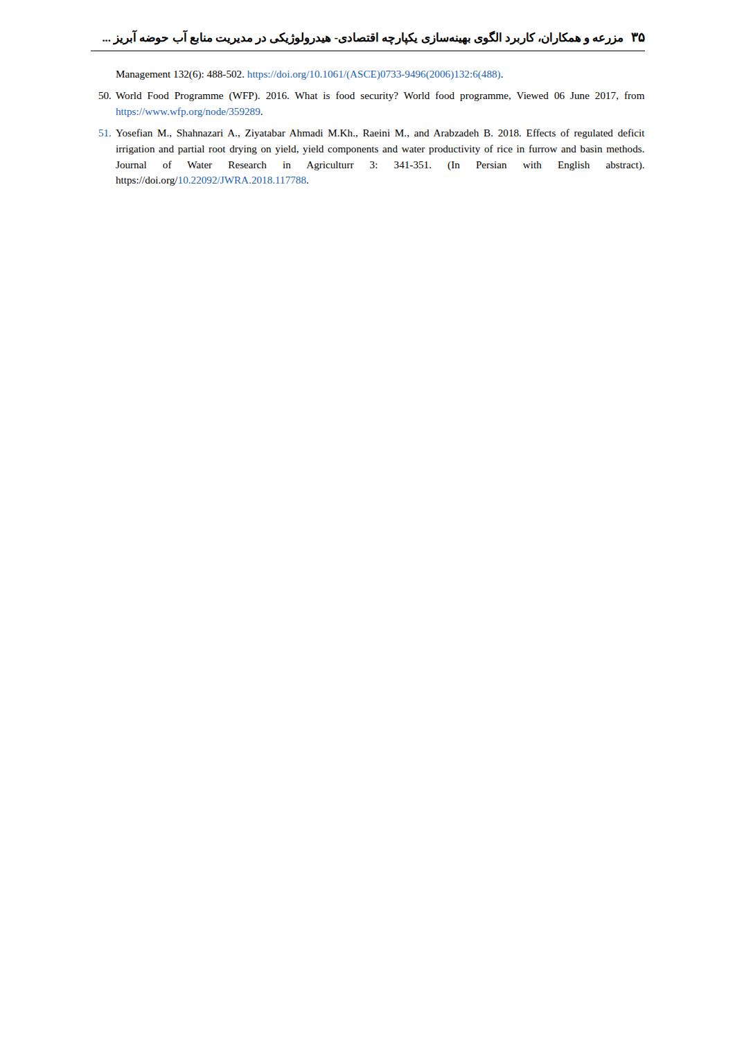۳۵ مزرعه و همکاران، کاربرد الگوی بهینه‌سازی یکپارچه اقتصادی- هیدرولوژیکی در مدیریت منابع آب حوضه آبریز ...
Management 132(6): 488-502. https://doi.org/10.1061/(ASCE)0733-9496(2006)132:6(488).
50. World Food Programme (WFP). 2016. What is food security? World food programme, Viewed 06 June 2017, from https://www.wfp.org/node/359289.
51. Yosefian M., Shahnazari A., Ziyatabar Ahmadi M.Kh., Raeini M., and Arabzadeh B. 2018. Effects of regulated deficit irrigation and partial root drying on yield, yield components and water productivity of rice in furrow and basin methods. Journal of Water Research in Agriculturr 3: 341-351. (In Persian with English abstract). https://doi.org/10.22092/JWRA.2018.117788.